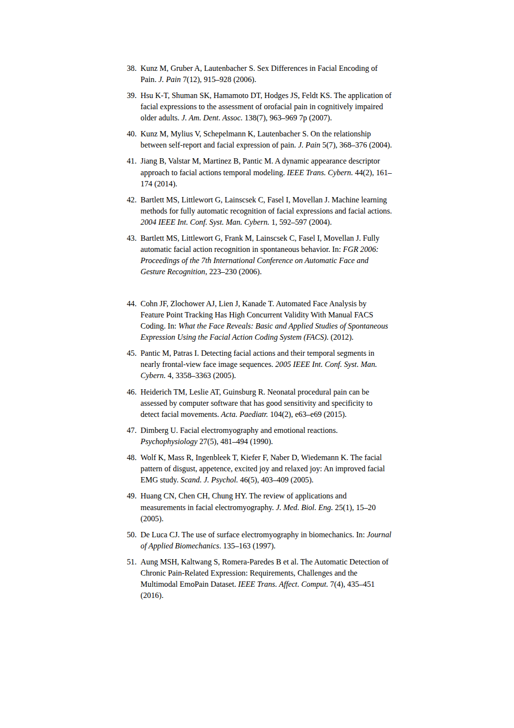38. Kunz M, Gruber A, Lautenbacher S. Sex Differences in Facial Encoding of Pain. J. Pain 7(12), 915–928 (2006).
39. Hsu K-T, Shuman SK, Hamamoto DT, Hodges JS, Feldt KS. The application of facial expressions to the assessment of orofacial pain in cognitively impaired older adults. J. Am. Dent. Assoc. 138(7), 963–969 7p (2007).
40. Kunz M, Mylius V, Schepelmann K, Lautenbacher S. On the relationship between self-report and facial expression of pain. J. Pain 5(7), 368–376 (2004).
41. Jiang B, Valstar M, Martinez B, Pantic M. A dynamic appearance descriptor approach to facial actions temporal modeling. IEEE Trans. Cybern. 44(2), 161–174 (2014).
42. Bartlett MS, Littlewort G, Lainscsek C, Fasel I, Movellan J. Machine learning methods for fully automatic recognition of facial expressions and facial actions. 2004 IEEE Int. Conf. Syst. Man. Cybern. 1, 592–597 (2004).
43. Bartlett MS, Littlewort G, Frank M, Lainscsek C, Fasel I, Movellan J. Fully automatic facial action recognition in spontaneous behavior. In: FGR 2006: Proceedings of the 7th International Conference on Automatic Face and Gesture Recognition, 223–230 (2006).
44. Cohn JF, Zlochower AJ, Lien J, Kanade T. Automated Face Analysis by Feature Point Tracking Has High Concurrent Validity With Manual FACS Coding. In: What the Face Reveals: Basic and Applied Studies of Spontaneous Expression Using the Facial Action Coding System (FACS). (2012).
45. Pantic M, Patras I. Detecting facial actions and their temporal segments in nearly frontal-view face image sequences. 2005 IEEE Int. Conf. Syst. Man. Cybern. 4, 3358–3363 (2005).
46. Heiderich TM, Leslie AT, Guinsburg R. Neonatal procedural pain can be assessed by computer software that has good sensitivity and specificity to detect facial movements. Acta. Paediatr. 104(2), e63–e69 (2015).
47. Dimberg U. Facial electromyography and emotional reactions. Psychophysiology 27(5), 481–494 (1990).
48. Wolf K, Mass R, Ingenbleek T, Kiefer F, Naber D, Wiedemann K. The facial pattern of disgust, appetence, excited joy and relaxed joy: An improved facial EMG study. Scand. J. Psychol. 46(5), 403–409 (2005).
49. Huang CN, Chen CH, Chung HY. The review of applications and measurements in facial electromyography. J. Med. Biol. Eng. 25(1), 15–20 (2005).
50. De Luca CJ. The use of surface electromyography in biomechanics. In: Journal of Applied Biomechanics. 135–163 (1997).
51. Aung MSH, Kaltwang S, Romera-Paredes B et al. The Automatic Detection of Chronic Pain-Related Expression: Requirements, Challenges and the Multimodal EmoPain Dataset. IEEE Trans. Affect. Comput. 7(4), 435–451 (2016).